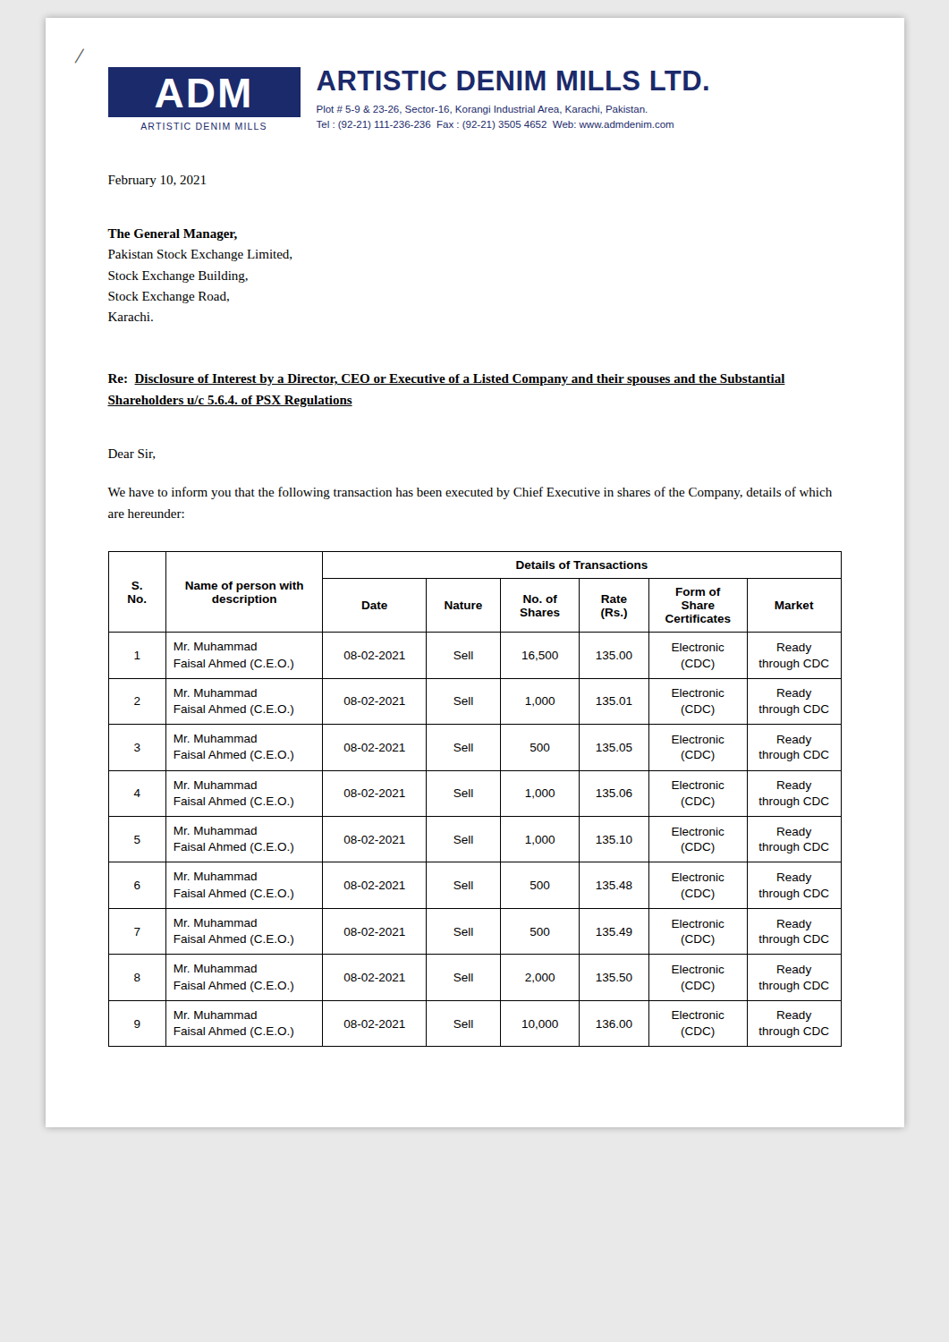/
ADM
ARTISTIC DENIM MILLS
ARTISTIC DENIM MILLS LTD.
Plot # 5-9 & 23-26, Sector-16, Korangi Industrial Area, Karachi, Pakistan.
Tel : (92-21) 111-236-236 Fax : (92-21) 3505 4652 Web: www.admdenim.com
February 10, 2021
The General Manager,
Pakistan Stock Exchange Limited,
Stock Exchange Building,
Stock Exchange Road,
Karachi.
Re: Disclosure of Interest by a Director, CEO or Executive of a Listed Company and their spouses and the Substantial Shareholders u/c 5.6.4. of PSX Regulations
Dear Sir,
We have to inform you that the following transaction has been executed by Chief Executive in shares of the Company, details of which are hereunder:
| S. No. | Name of person with description | Details of Transactions |
| --- | --- | --- |
| Date | Nature | No. of Shares | Rate (Rs.) | Form of Share Certificates | Market |
| 1 | Mr. Muhammad Faisal Ahmed (C.E.O.) | 08-02-2021 | Sell | 16,500 | 135.00 | Electronic (CDC) | Ready through CDC |
| 2 | Mr. Muhammad Faisal Ahmed (C.E.O.) | 08-02-2021 | Sell | 1,000 | 135.01 | Electronic (CDC) | Ready through CDC |
| 3 | Mr. Muhammad Faisal Ahmed (C.E.O.) | 08-02-2021 | Sell | 500 | 135.05 | Electronic (CDC) | Ready through CDC |
| 4 | Mr. Muhammad Faisal Ahmed (C.E.O.) | 08-02-2021 | Sell | 1,000 | 135.06 | Electronic (CDC) | Ready through CDC |
| 5 | Mr. Muhammad Faisal Ahmed (C.E.O.) | 08-02-2021 | Sell | 1,000 | 135.10 | Electronic (CDC) | Ready through CDC |
| 6 | Mr. Muhammad Faisal Ahmed (C.E.O.) | 08-02-2021 | Sell | 500 | 135.48 | Electronic (CDC) | Ready through CDC |
| 7 | Mr. Muhammad Faisal Ahmed (C.E.O.) | 08-02-2021 | Sell | 500 | 135.49 | Electronic (CDC) | Ready through CDC |
| 8 | Mr. Muhammad Faisal Ahmed (C.E.O.) | 08-02-2021 | Sell | 2,000 | 135.50 | Electronic (CDC) | Ready through CDC |
| 9 | Mr. Muhammad Faisal Ahmed (C.E.O.) | 08-02-2021 | Sell | 10,000 | 136.00 | Electronic (CDC) | Ready through CDC |